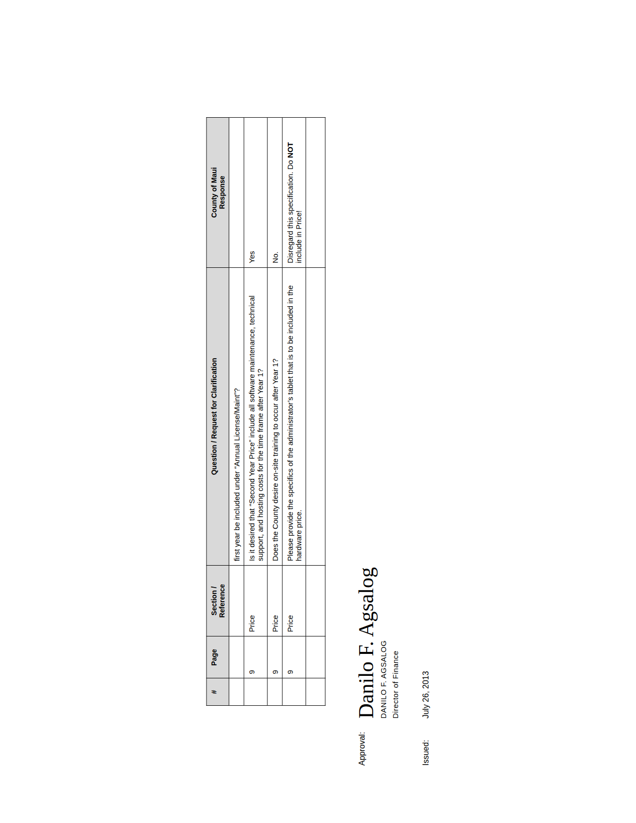| # | Page | Section / Reference | Question / Request for Clarification | County of Maui Response |
| --- | --- | --- | --- | --- |
| | | | first year be included under “Annual License/Maint”? | |
| | 9 | Price | Is it desired that “Second Year Price” include all software maintenance, technical support, and hosting costs for the time frame after Year 1? | Yes |
| | 9 | Price | Does the County desire on-site training to occur after Year 1? | No. |
| | 9 | Price | Please provide the specifics of the administrator’s tablet that is to be included in the hardware price. | Disregard this specification. Do NOT include in Price! |
Approval:
Danilo F. Agsalog
DANILO F. AGSALOG
Director of Finance
Issued: July 26, 2013